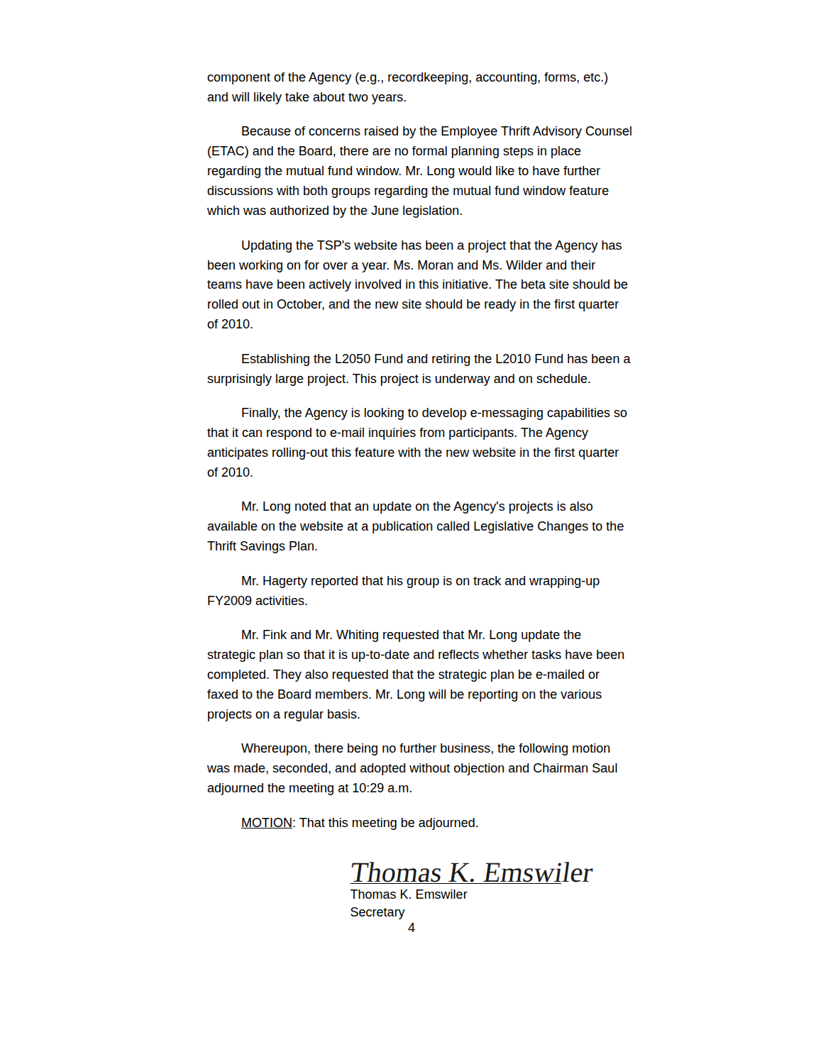component of the Agency (e.g., recordkeeping, accounting, forms, etc.) and will likely take about two years.
Because of concerns raised by the Employee Thrift Advisory Counsel (ETAC) and the Board, there are no formal planning steps in place regarding the mutual fund window. Mr. Long would like to have further discussions with both groups regarding the mutual fund window feature which was authorized by the June legislation.
Updating the TSP's website has been a project that the Agency has been working on for over a year. Ms. Moran and Ms. Wilder and their teams have been actively involved in this initiative. The beta site should be rolled out in October, and the new site should be ready in the first quarter of 2010.
Establishing the L2050 Fund and retiring the L2010 Fund has been a surprisingly large project. This project is underway and on schedule.
Finally, the Agency is looking to develop e-messaging capabilities so that it can respond to e-mail inquiries from participants. The Agency anticipates rolling-out this feature with the new website in the first quarter of 2010.
Mr. Long noted that an update on the Agency's projects is also available on the website at a publication called Legislative Changes to the Thrift Savings Plan.
Mr. Hagerty reported that his group is on track and wrapping-up FY2009 activities.
Mr. Fink and Mr. Whiting requested that Mr. Long update the strategic plan so that it is up-to-date and reflects whether tasks have been completed. They also requested that the strategic plan be e-mailed or faxed to the Board members. Mr. Long will be reporting on the various projects on a regular basis.
Whereupon, there being no further business, the following motion was made, seconded, and adopted without objection and Chairman Saul adjourned the meeting at 10:29 a.m.
MOTION: That this meeting be adjourned.
Thomas K. Emswiler
Thomas K. Emswiler
Secretary
4